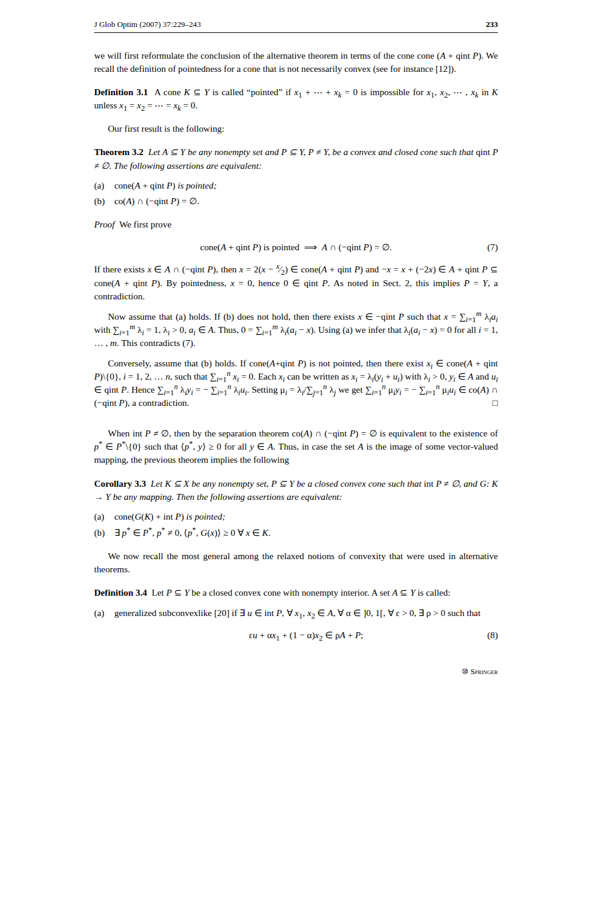J Glob Optim (2007) 37:229–243 233
we will first reformulate the conclusion of the alternative theorem in terms of the cone cone (A + qint P). We recall the definition of pointedness for a cone that is not necessarily convex (see for instance [12]).
Definition 3.1 A cone K ⊆ Y is called “pointed” if x1 + ⋯ + xk = 0 is impossible for x1, x2, ⋯ , xk in K unless x1 = x2 = ⋯ = xk = 0.
Our first result is the following:
Theorem 3.2 Let A ⊆ Y be any nonempty set and P ⊆ Y, P ≠ Y, be a convex and closed cone such that qint P ≠ ∅. The following assertions are equivalent:
(a) cone(A + qint P) is pointed;
(b) co(A) ∩ (−qint P) = ∅.
Proof We first prove
cone(A + qint P) is pointed ⟹ A ∩ (−qint P) = ∅. (7)
If there exists x ∈ A ∩ (−qint P), then x = 2(x − x⁄2) ∈ cone(A + qint P) and −x = x + (−2x) ∈ A + qint P ⊆ cone(A + qint P). By pointedness, x = 0, hence 0 ∈ qint P. As noted in Sect. 2, this implies P = Y, a contradiction.
Now assume that (a) holds. If (b) does not hold, then there exists x ∈ −qint P such that x = ∑i=1m λiai with ∑i=1m λi = 1, λi > 0, ai ∈ A. Thus, 0 = ∑i=1m λi(ai − x). Using (a) we infer that λi(ai − x) = 0 for all i = 1, … , m. This contradicts (7).
Conversely, assume that (b) holds. If cone(A+qint P) is not pointed, then there exist xi ∈ cone(A + qint P)\{0}, i = 1, 2, … n, such that ∑i=1n xi = 0. Each xi can be written as xi = λi(yi + ui) with λi > 0, yi ∈ A and ui ∈ qint P. Hence ∑i=1n λiyi = − ∑i=1n λiui. Setting μi = λi/∑j=1n λj we get ∑i=1n μiyi = − ∑i=1n μiui ∈ co(A) ∩ (−qint P), a contradiction.□
When int P ≠ ∅, then by the separation theorem co(A) ∩ (−qint P) = ∅ is equivalent to the existence of p* ∈ P*\{0} such that ⟨p*, y⟩ ≥ 0 for all y ∈ A. Thus, in case the set A is the image of some vector-valued mapping, the previous theorem implies the following
Corollary 3.3 Let K ⊆ X be any nonempty set, P ⊆ Y be a closed convex cone such that int P ≠ ∅, and G: K → Y be any mapping. Then the following assertions are equivalent:
(a) cone(G(K) + int P) is pointed;
(b)∃ p* ∈ P*, p* ≠ 0, ⟨p*, G(x)⟩ ≥ 0 ∀ x ∈ K.
We now recall the most general among the relaxed notions of convexity that were used in alternative theorems.
Definition 3.4 Let P ⊆ Y be a closed convex cone with nonempty interior. A set A ⊆ Y is called:
(a) generalized subconvexlike [20] if ∃ u ∈ int P, ∀ x1, x2 ∈ A, ∀ α ∈ ]0, 1[, ∀ ε > 0, ∃ ρ > 0 such that
εu + αx1 + (1 − α)x2 ∈ ρA + P; (8)
⑩ Springer